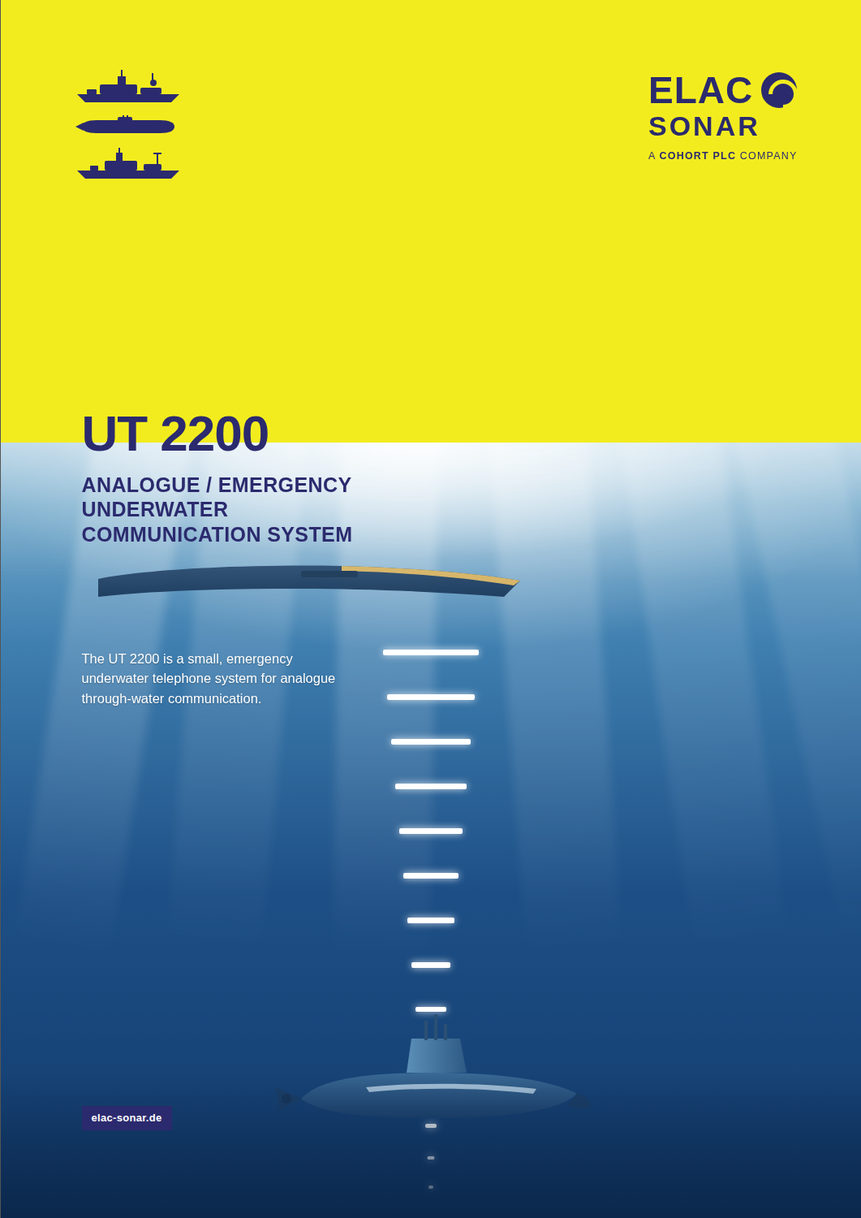ELAC
SONAR
A COHORT PLC COMPANY
UT 2200
Analogue / Emergency Underwater
Communication System
The UT 2200 is a small, emergency underwater telephone system for analogue through-water communication.
elac-sonar.de